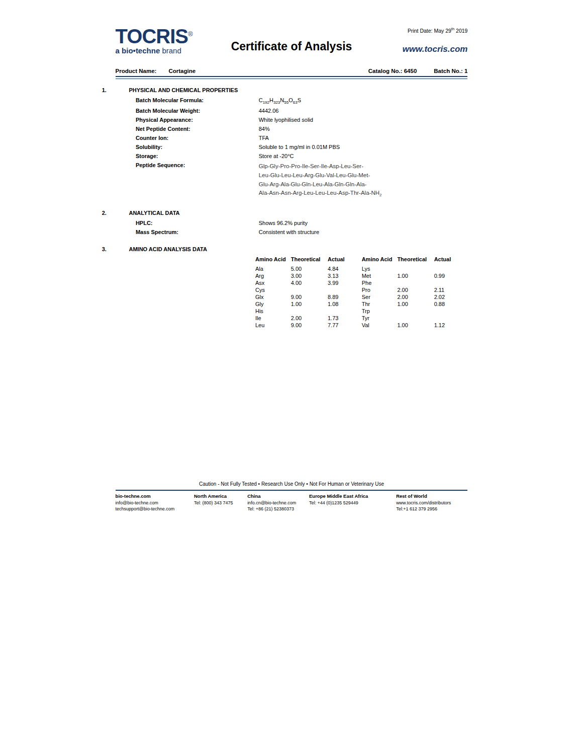TOCRIS®
a bio•techne brand
Certificate of Analysis
Print Date: May 29th 2019
www.tocris.com
Product Name: Cortagine
Catalog No.: 6450 Batch No.: 1
1. PHYSICAL AND CHEMICAL PROPERTIES
Batch Molecular Formula:
C192H323N55O63S
Batch Molecular Weight:
4442.06
Physical Appearance:
White lyophilised solid
Net Peptide Content:
84%
Counter Ion:
TFA
Solubility:
Soluble to 1 mg/ml in 0.01M PBS
Storage:
Store at -20°C
Peptide Sequence:
Glp-Gly-Pro-Pro-Ile-Ser-Ile-Asp-Leu-Ser-
Leu-Glu-Leu-Leu-Arg-Glu-Val-Leu-Glu-Met-
Glu-Arg-Ala-Glu-Gln-Leu-Ala-Gln-Gln-Ala-
Ala-Asn-Asn-Arg-Leu-Leu-Leu-Asp-Thr-Ala-NH2
2. ANALYTICAL DATA
HPLC:
Shows 96.2% purity
Mass Spectrum:
Consistent with structure
3. AMINO ACID ANALYSIS DATA
| Amino Acid | Theoretical | Actual | Amino Acid | Theoretical | Actual |
| --- | --- | --- | --- | --- | --- |
| Ala | 5.00 | 4.84 | Lys | | |
| Arg | 3.00 | 3.13 | Met | 1.00 | 0.99 |
| Asx | 4.00 | 3.99 | Phe | | |
| Cys | | | Pro | 2.00 | 2.11 |
| Glx | 9.00 | 8.89 | Ser | 2.00 | 2.02 |
| Gly | 1.00 | 1.08 | Thr | 1.00 | 0.88 |
| His | | | Trp | | |
| Ile | 2.00 | 1.73 | Tyr | | |
| Leu | 9.00 | 7.77 | Val | 1.00 | 1.12 |
Caution - Not Fully Tested • Research Use Only • Not For Human or Veterinary Use
bio-techne.com
info@bio-techne.com
techsupport@bio-techne.com
North America
Tel: (800) 343 7475
China
info.cn@bio-techne.com
Tel: +86 (21) 52380373
Europe Middle East Africa
Tel: +44 (0)1235 529449
Rest of World
www.tocris.com/distributors
Tel:+1 612 379 2956